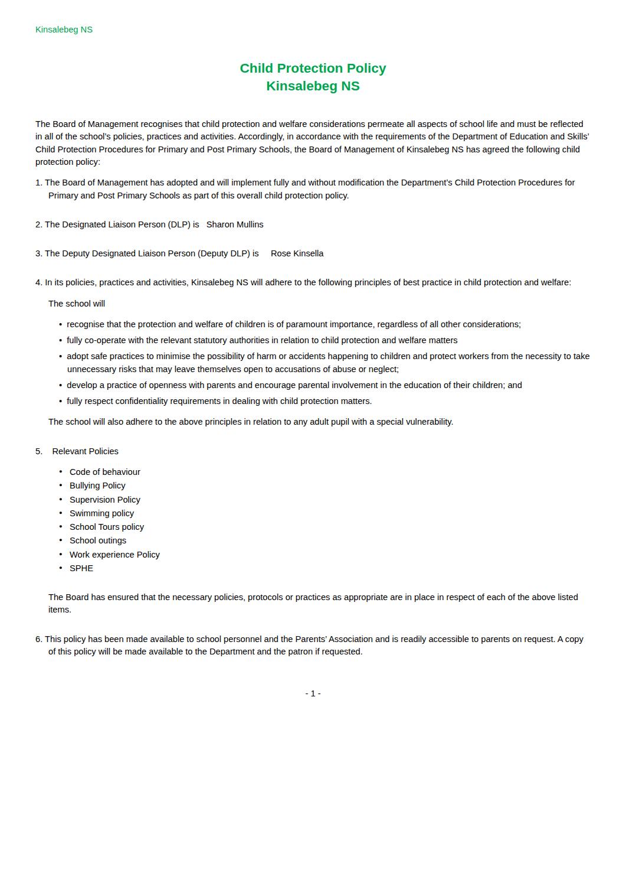Kinsalebeg NS
Child Protection Policy
Kinsalebeg NS
The Board of Management recognises that child protection and welfare considerations permeate all aspects of school life and must be reflected in all of the school’s policies, practices and activities. Accordingly, in accordance with the requirements of the Department of Education and Skills’ Child Protection Procedures for Primary and Post Primary Schools, the Board of Management of Kinsalebeg NS has agreed the following child protection policy:
1. The Board of Management has adopted and will implement fully and without modification the Department’s Child Protection Procedures for Primary and Post Primary Schools as part of this overall child protection policy.
2. The Designated Liaison Person (DLP) is Sharon Mullins
3. The Deputy Designated Liaison Person (Deputy DLP) is Rose Kinsella
4. In its policies, practices and activities, Kinsalebeg NS will adhere to the following principles of best practice in child protection and welfare:
The school will
recognise that the protection and welfare of children is of paramount importance, regardless of all other considerations;
fully co-operate with the relevant statutory authorities in relation to child protection and welfare matters
adopt safe practices to minimise the possibility of harm or accidents happening to children and protect workers from the necessity to take unnecessary risks that may leave themselves open to accusations of abuse or neglect;
develop a practice of openness with parents and encourage parental involvement in the education of their children; and
fully respect confidentiality requirements in dealing with child protection matters.
The school will also adhere to the above principles in relation to any adult pupil with a special vulnerability.
5. Relevant Policies
Code of behaviour
Bullying Policy
Supervision Policy
Swimming policy
School Tours policy
School outings
Work experience Policy
SPHE
The Board has ensured that the necessary policies, protocols or practices as appropriate are in place in respect of each of the above listed items.
6. This policy has been made available to school personnel and the Parents’ Association and is readily accessible to parents on request. A copy of this policy will be made available to the Department and the patron if requested.
- 1 -